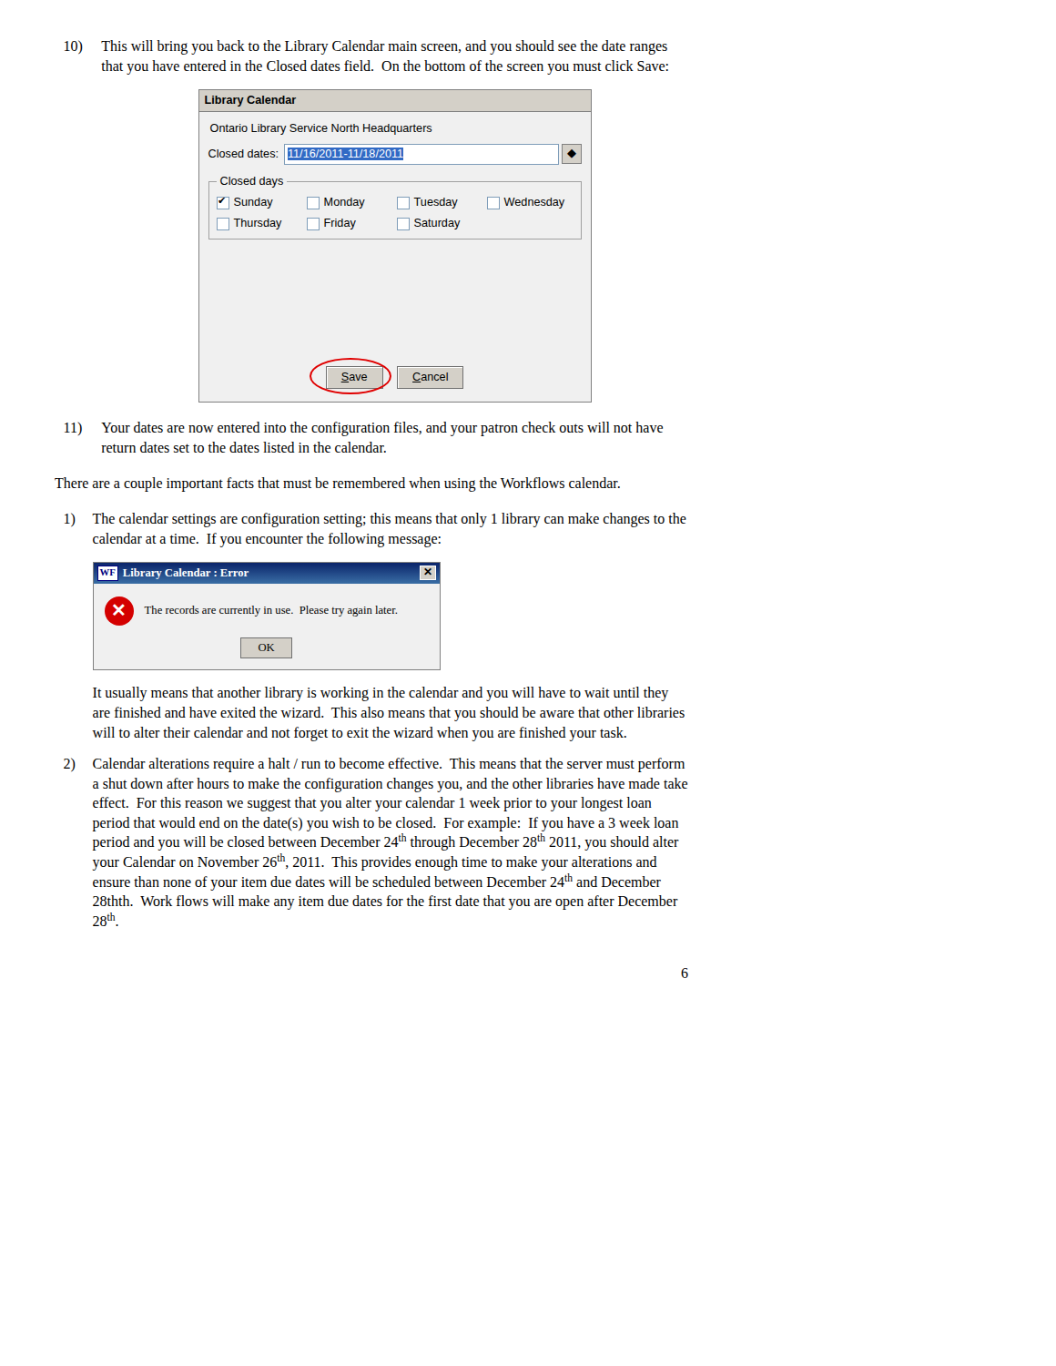10) This will bring you back to the Library Calendar main screen, and you should see the date ranges that you have entered in the Closed dates field. On the bottom of the screen you must click Save:
Library Calendar
Ontario Library Service North Headquarters
Closed dates:
11/16/2011-11/18/2011
◆
Closed days
Sunday
Monday
Tuesday
Wednesday
Thursday
Friday
Saturday
Save Cancel
11) Your dates are now entered into the configuration files, and your patron check outs will not have return dates set to the dates listed in the calendar.
There are a couple important facts that must be remembered when using the Workflows calendar.
1) The calendar settings are configuration setting; this means that only 1 library can make changes to the calendar at a time. If you encounter the following message:
WF Library Calendar : Error ✕
✕
The records are currently in use. Please try again later.
OK
It usually means that another library is working in the calendar and you will have to wait until they are finished and have exited the wizard. This also means that you should be aware that other libraries will to alter their calendar and not forget to exit the wizard when you are finished your task.
2) Calendar alterations require a halt / run to become effective. This means that the server must perform a shut down after hours to make the configuration changes you, and the other libraries have made take effect. For this reason we suggest that you alter your calendar 1 week prior to your longest loan period that would end on the date(s) you wish to be closed. For example: If you have a 3 week loan period and you will be closed between December 24th through December 28th 2011, you should alter your Calendar on November 26th, 2011. This provides enough time to make your alterations and ensure than none of your item due dates will be scheduled between December 24th and December 28thth. Work flows will make any item due dates for the first date that you are open after December 28th.
6